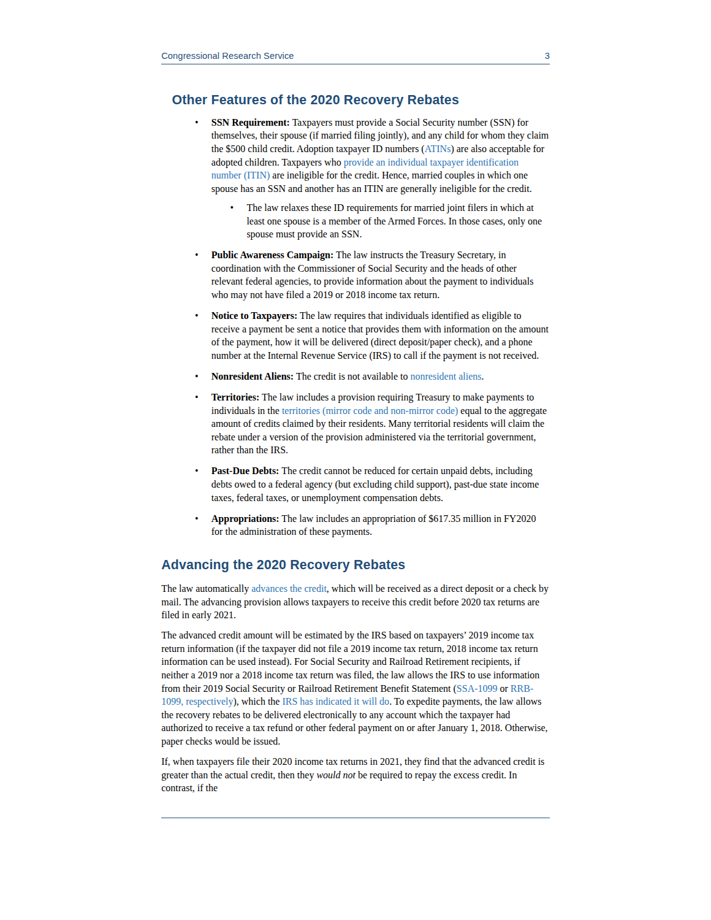Congressional Research Service 3
Other Features of the 2020 Recovery Rebates
SSN Requirement: Taxpayers must provide a Social Security number (SSN) for themselves, their spouse (if married filing jointly), and any child for whom they claim the $500 child credit. Adoption taxpayer ID numbers (ATINs) are also acceptable for adopted children. Taxpayers who provide an individual taxpayer identification number (ITIN) are ineligible for the credit. Hence, married couples in which one spouse has an SSN and another has an ITIN are generally ineligible for the credit.
The law relaxes these ID requirements for married joint filers in which at least one spouse is a member of the Armed Forces. In those cases, only one spouse must provide an SSN.
Public Awareness Campaign: The law instructs the Treasury Secretary, in coordination with the Commissioner of Social Security and the heads of other relevant federal agencies, to provide information about the payment to individuals who may not have filed a 2019 or 2018 income tax return.
Notice to Taxpayers: The law requires that individuals identified as eligible to receive a payment be sent a notice that provides them with information on the amount of the payment, how it will be delivered (direct deposit/paper check), and a phone number at the Internal Revenue Service (IRS) to call if the payment is not received.
Nonresident Aliens: The credit is not available to nonresident aliens.
Territories: The law includes a provision requiring Treasury to make payments to individuals in the territories (mirror code and non-mirror code) equal to the aggregate amount of credits claimed by their residents. Many territorial residents will claim the rebate under a version of the provision administered via the territorial government, rather than the IRS.
Past-Due Debts: The credit cannot be reduced for certain unpaid debts, including debts owed to a federal agency (but excluding child support), past-due state income taxes, federal taxes, or unemployment compensation debts.
Appropriations: The law includes an appropriation of $617.35 million in FY2020 for the administration of these payments.
Advancing the 2020 Recovery Rebates
The law automatically advances the credit, which will be received as a direct deposit or a check by mail. The advancing provision allows taxpayers to receive this credit before 2020 tax returns are filed in early 2021.
The advanced credit amount will be estimated by the IRS based on taxpayers’ 2019 income tax return information (if the taxpayer did not file a 2019 income tax return, 2018 income tax return information can be used instead). For Social Security and Railroad Retirement recipients, if neither a 2019 nor a 2018 income tax return was filed, the law allows the IRS to use information from their 2019 Social Security or Railroad Retirement Benefit Statement (SSA-1099 or RRB-1099, respectively), which the IRS has indicated it will do. To expedite payments, the law allows the recovery rebates to be delivered electronically to any account which the taxpayer had authorized to receive a tax refund or other federal payment on or after January 1, 2018. Otherwise, paper checks would be issued.
If, when taxpayers file their 2020 income tax returns in 2021, they find that the advanced credit is greater than the actual credit, then they would not be required to repay the excess credit. In contrast, if the